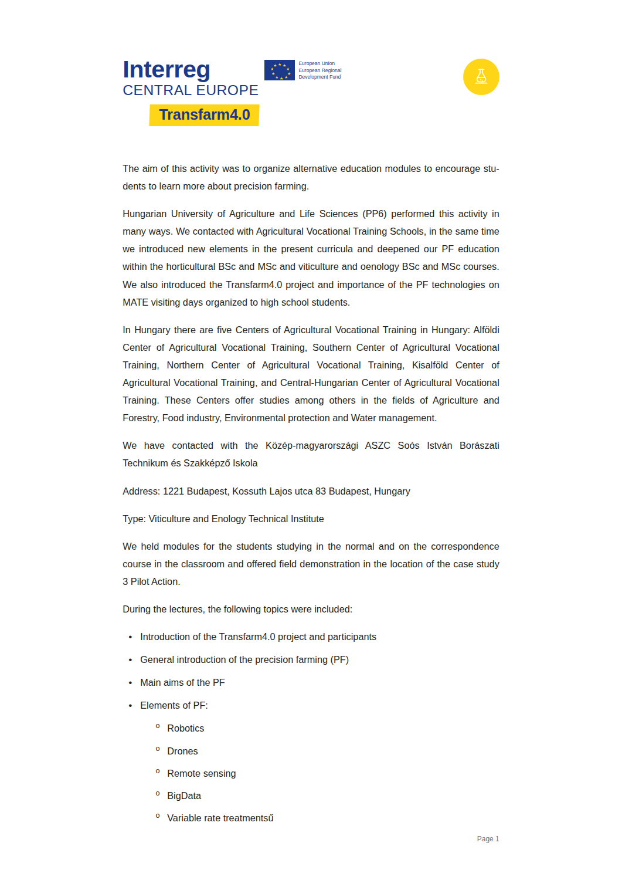Interreg CENTRAL EUROPE
European Union
European Regional
Development Fund
Transfarm4.0
The aim of this activity was to organize alternative education modules to encourage students to learn more about precision farming.
Hungarian University of Agriculture and Life Sciences (PP6) performed this activity in many ways. We contacted with Agricultural Vocational Training Schools, in the same time we introduced new elements in the present curricula and deepened our PF education within the horticultural BSc and MSc and viticulture and oenology BSc and MSc courses. We also introduced the Transfarm4.0 project and importance of the PF technologies on MATE visiting days organized to high school students.
In Hungary there are five Centers of Agricultural Vocational Training in Hungary: Alföldi Center of Agricultural Vocational Training, Southern Center of Agricultural Vocational Training, Northern Center of Agricultural Vocational Training, Kisalföld Center of Agricultural Vocational Training, and Central-Hungarian Center of Agricultural Vocational Training. These Centers offer studies among others in the fields of Agriculture and Forestry, Food industry, Environmental protection and Water management.
We have contacted with the Közép-magyarországi ASZC Soós István Borászati Technikum és Szakképző Iskola
Address: 1221 Budapest, Kossuth Lajos utca 83 Budapest, Hungary
Type: Viticulture and Enology Technical Institute
We held modules for the students studying in the normal and on the correspondence course in the classroom and offered field demonstration in the location of the case study 3 Pilot Action.
During the lectures, the following topics were included:
Introduction of the Transfarm4.0 project and participants
General introduction of the precision farming (PF)
Main aims of the PF
Elements of PF:
Robotics
Drones
Remote sensing
BigData
Variable rate treatmentsű
Page 1